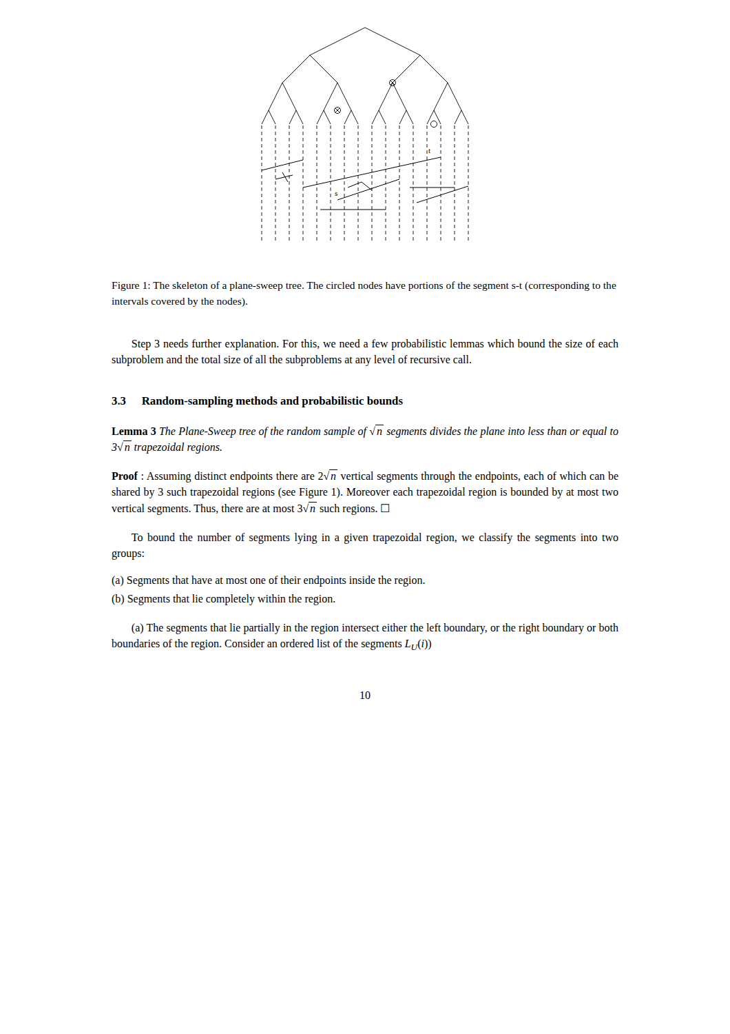t s
Figure 1: The skeleton of a plane-sweep tree. The circled nodes have portions of the segment s-t (corresponding to the intervals covered by the nodes).
Step 3 needs further explanation. For this, we need a few probabilistic lemmas which bound the size of each subproblem and the total size of all the subproblems at any level of recursive call.
3.3 Random-sampling methods and probabilistic bounds
Lemma 3 The Plane-Sweep tree of the random sample of √n segments divides the plane into less than or equal to 3√n trapezoidal regions.
Proof : Assuming distinct endpoints there are 2√n vertical segments through the endpoints, each of which can be shared by 3 such trapezoidal regions (see Figure 1). Moreover each trapezoidal region is bounded by at most two vertical segments. Thus, there are at most 3√n such regions. ☐
To bound the number of segments lying in a given trapezoidal region, we classify the segments into two groups:
(a) Segments that have at most one of their endpoints inside the region.
(b) Segments that lie completely within the region.
(a) The segments that lie partially in the region intersect either the left boundary, or the right boundary or both boundaries of the region. Consider an ordered list of the segments LU(i))
10